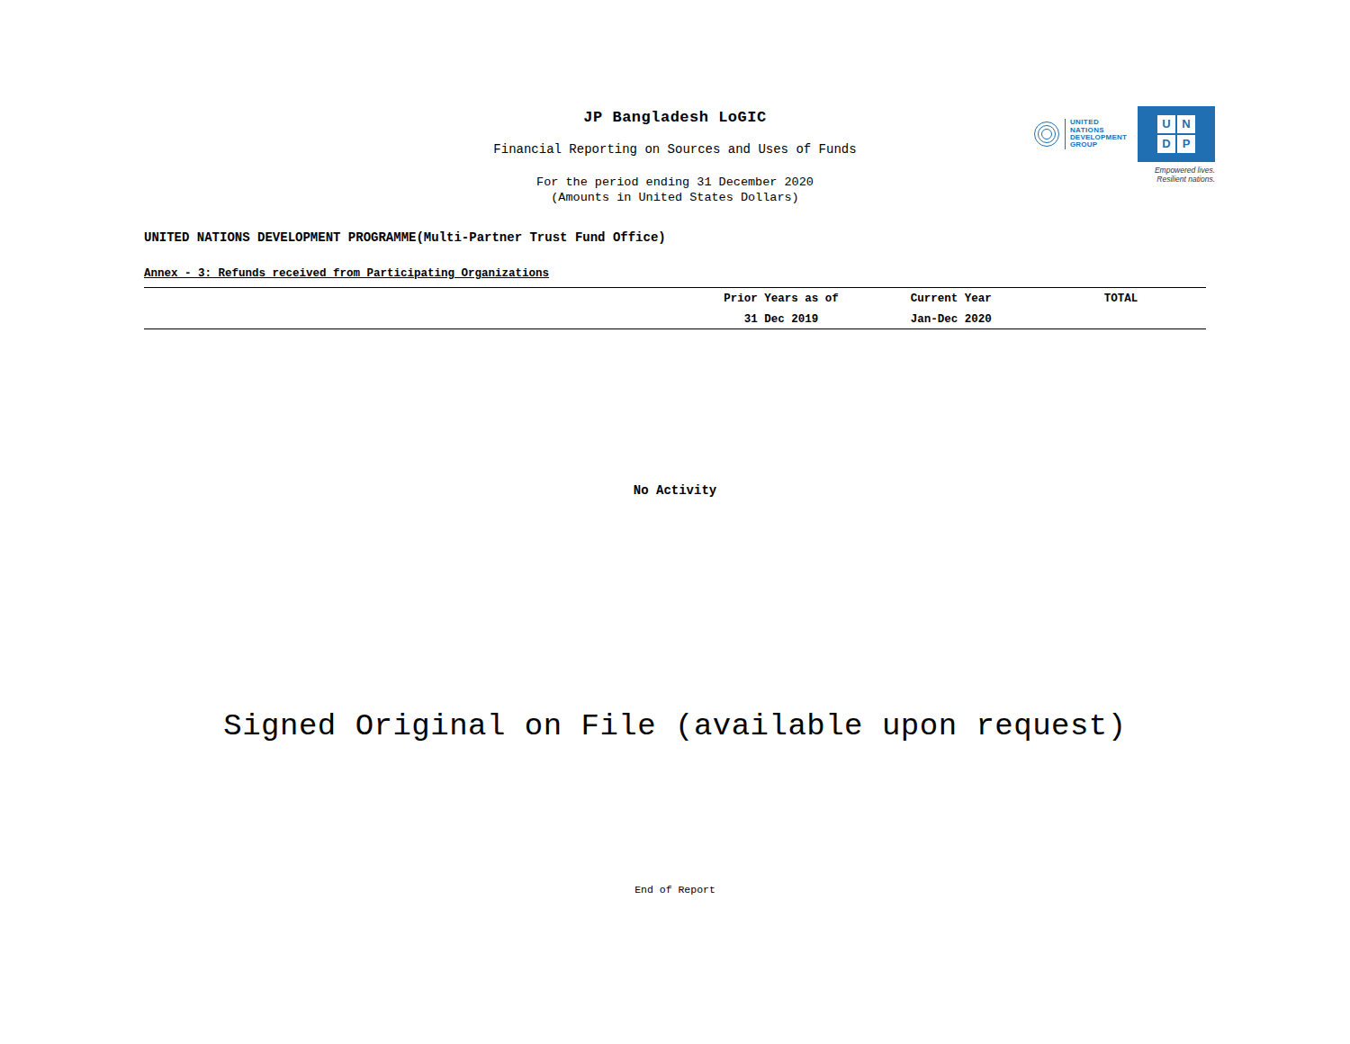UNITED NATIONS
DEVELOPMENT GROUP
UNDP
Empowered lives.
Resilient nations.
JP Bangladesh LoGIC
Financial Reporting on Sources and Uses of Funds
For the period ending 31 December 2020
(Amounts in United States Dollars)
UNITED NATIONS DEVELOPMENT PROGRAMME(Multi-Partner Trust Fund Office)
Annex - 3: Refunds received from Participating Organizations
| | Prior Years as of | Current Year | TOTAL |
| --- | --- | --- | --- |
| | 31 Dec 2019 | Jan-Dec 2020 | |
No Activity
Signed Original on File (available upon request)
End of Report